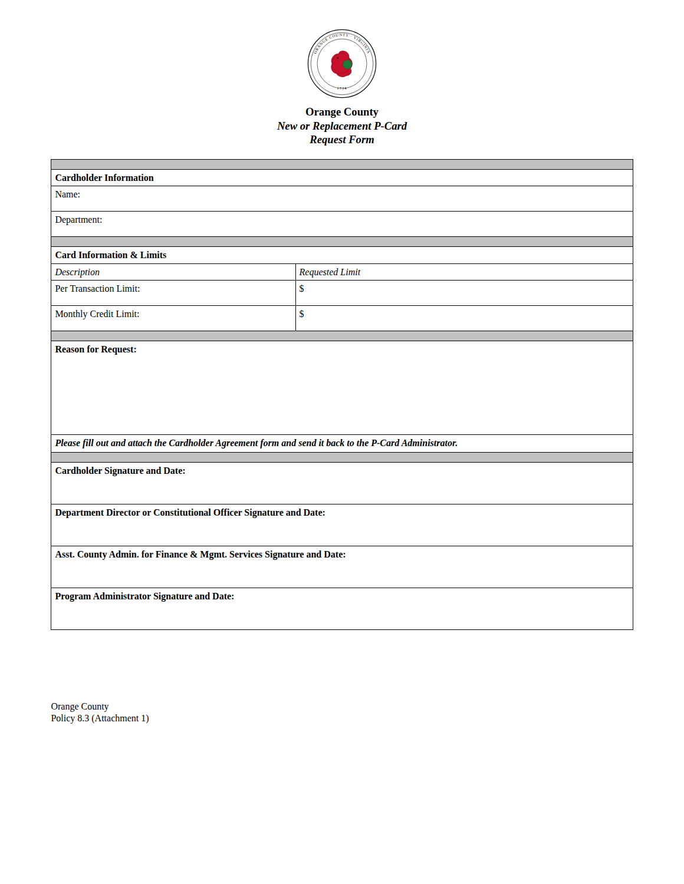ORANGE COUNTY · VIRGINIA 1734
Orange County
New or Replacement P-Card
Request Form
| Cardholder Information |
| Name: |
| Department: |
| Card Information & Limits |
| Description | Requested Limit |
| Per Transaction Limit: | $ |
| Monthly Credit Limit: | $ |
| Reason for Request: |
| Please fill out and attach the Cardholder Agreement form and send it back to the P-Card Administrator. |
| Cardholder Signature and Date: |
| Department Director or Constitutional Officer Signature and Date: |
| Asst. County Admin. for Finance & Mgmt. Services Signature and Date: |
| Program Administrator Signature and Date: |
Orange County
Policy 8.3 (Attachment 1)